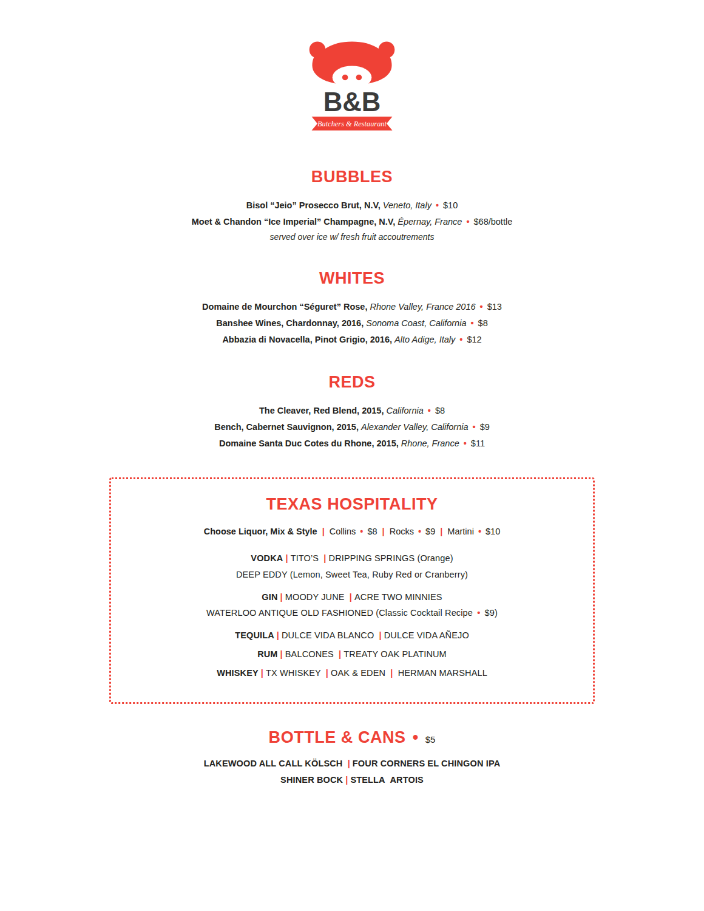B&B Butchers & Restaurant B&B Butchers & Restaurant
Bubbles
Bisol “Jeio” Prosecco Brut, N.V, Veneto, Italy • $10
Moet & Chandon “Ice Imperial” Champagne, N.V, Épernay, France • $68/bottle served over ice w/ fresh fruit accoutrements
Whites
Domaine de Mourchon “Séguret” Rose, Rhone Valley, France 2016 • $13
Banshee Wines, Chardonnay, 2016, Sonoma Coast, California • $8
Abbazia di Novacella, Pinot Grigio, 2016, Alto Adige, Italy • $12
Reds
The Cleaver, Red Blend, 2015, California • $8
Bench, Cabernet Sauvignon, 2015, Alexander Valley, California • $9
Domaine Santa Duc Cotes du Rhone, 2015, Rhone, France • $11
Texas Hospitality
Choose Liquor, Mix & Style | Collins • $8 | Rocks • $9 | Martini • $10
VODKA|TITO’S |DRIPPING SPRINGS (Orange) DEEP EDDY (Lemon, Sweet Tea, Ruby Red or Cranberry)
GIN|MOODY JUNE |ACRE TWO MINNIES WATERLOO ANTIQUE OLD FASHIONED (Classic Cocktail Recipe • $9)
TEQUILA|DULCE VIDA BLANCO |DULCE VIDA AÑEJO
RUM|BALCONES |TREATY OAK PLATINUM
WHISKEY|TX WHISKEY |OAK & EDEN | HERMAN MARSHALL
Bottle & Cans • $5
LAKEWOOD ALL CALL KÖLSCH |FOUR CORNERS EL CHINGON IPA
SHINER BOCK|STELLA ARTOIS